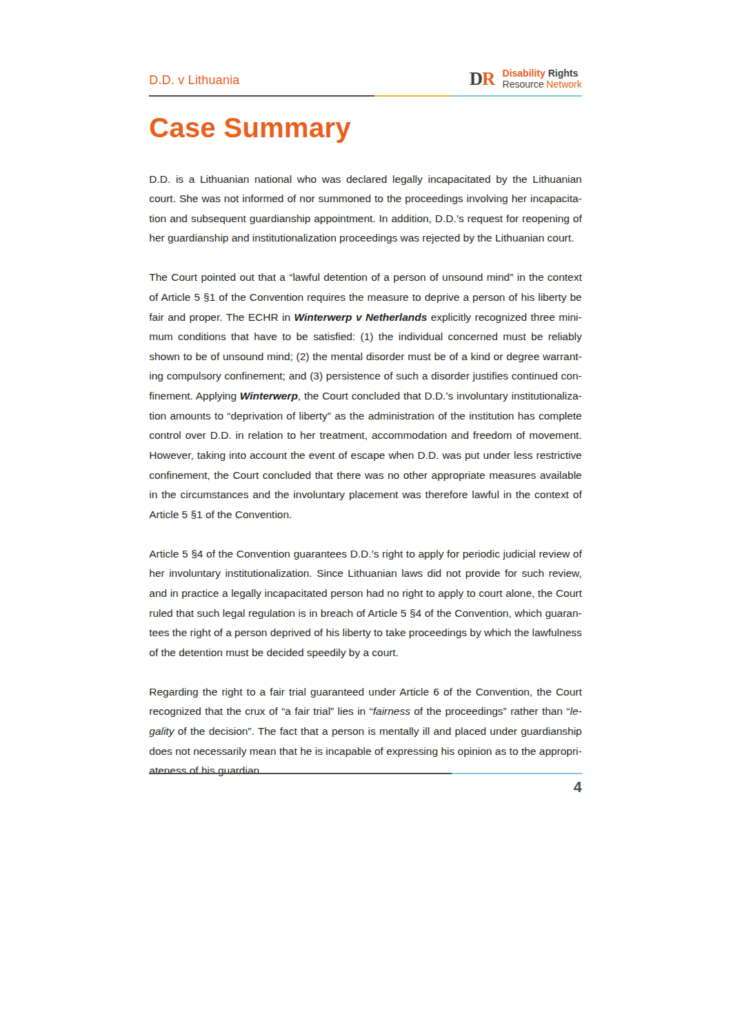D.D. v Lithuania
DR
Disability Rights
Resource Network
Case Summary
D.D. is a Lithuanian national who was declared legally incapacitated by the Lithuanian court. She was not informed of nor summoned to the proceedings involving her incapacitation and subsequent guardianship appointment. In addition, D.D.’s request for reopening of her guardianship and institutionalization proceedings was rejected by the Lithuanian court.
The Court pointed out that a “lawful detention of a person of unsound mind” in the context of Article 5 §1 of the Convention requires the measure to deprive a person of his liberty be fair and proper. The ECHR in Winterwerp v Netherlands explicitly recognized three minimum conditions that have to be satisfied: (1) the individual concerned must be reliably shown to be of unsound mind; (2) the mental disorder must be of a kind or degree warranting compulsory confinement; and (3) persistence of such a disorder justifies continued confinement. Applying Winterwerp, the Court concluded that D.D.’s involuntary institutionalization amounts to “deprivation of liberty” as the administration of the institution has complete control over D.D. in relation to her treatment, accommodation and freedom of movement. However, taking into account the event of escape when D.D. was put under less restrictive confinement, the Court concluded that there was no other appropriate measures available in the circumstances and the involuntary placement was therefore lawful in the context of Article 5 §1 of the Convention.
Article 5 §4 of the Convention guarantees D.D.’s right to apply for periodic judicial review of her involuntary institutionalization. Since Lithuanian laws did not provide for such review, and in practice a legally incapacitated person had no right to apply to court alone, the Court ruled that such legal regulation is in breach of Article 5 §4 of the Convention, which guarantees the right of a person deprived of his liberty to take proceedings by which the lawfulness of the detention must be decided speedily by a court.
Regarding the right to a fair trial guaranteed under Article 6 of the Convention, the Court recognized that the crux of “a fair trial” lies in “fairness of the proceedings” rather than “legality of the decision”. The fact that a person is mentally ill and placed under guardianship does not necessarily mean that he is incapable of expressing his opinion as to the appropriateness of his guardian.
4